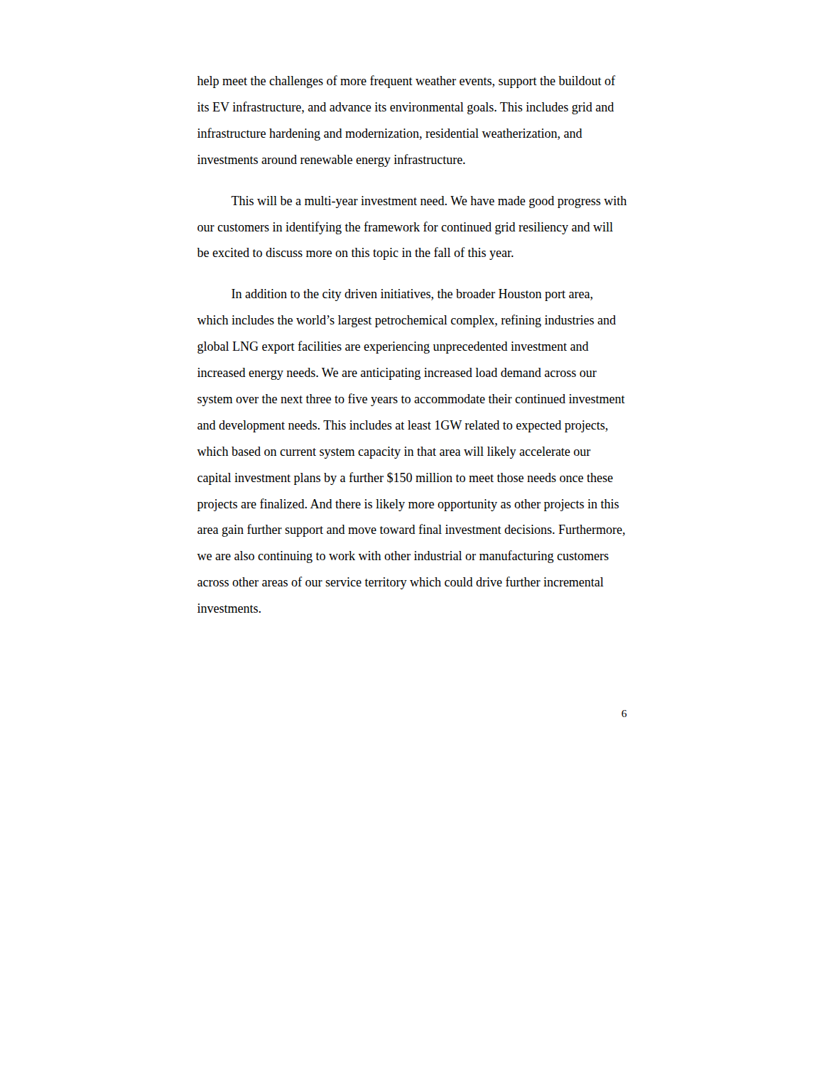help meet the challenges of more frequent weather events, support the buildout of its EV infrastructure, and advance its environmental goals. This includes grid and infrastructure hardening and modernization, residential weatherization, and investments around renewable energy infrastructure.
This will be a multi-year investment need. We have made good progress with our customers in identifying the framework for continued grid resiliency and will be excited to discuss more on this topic in the fall of this year.
In addition to the city driven initiatives, the broader Houston port area, which includes the world’s largest petrochemical complex, refining industries and global LNG export facilities are experiencing unprecedented investment and increased energy needs. We are anticipating increased load demand across our system over the next three to five years to accommodate their continued investment and development needs. This includes at least 1GW related to expected projects, which based on current system capacity in that area will likely accelerate our capital investment plans by a further $150 million to meet those needs once these projects are finalized. And there is likely more opportunity as other projects in this area gain further support and move toward final investment decisions. Furthermore, we are also continuing to work with other industrial or manufacturing customers across other areas of our service territory which could drive further incremental investments.
6